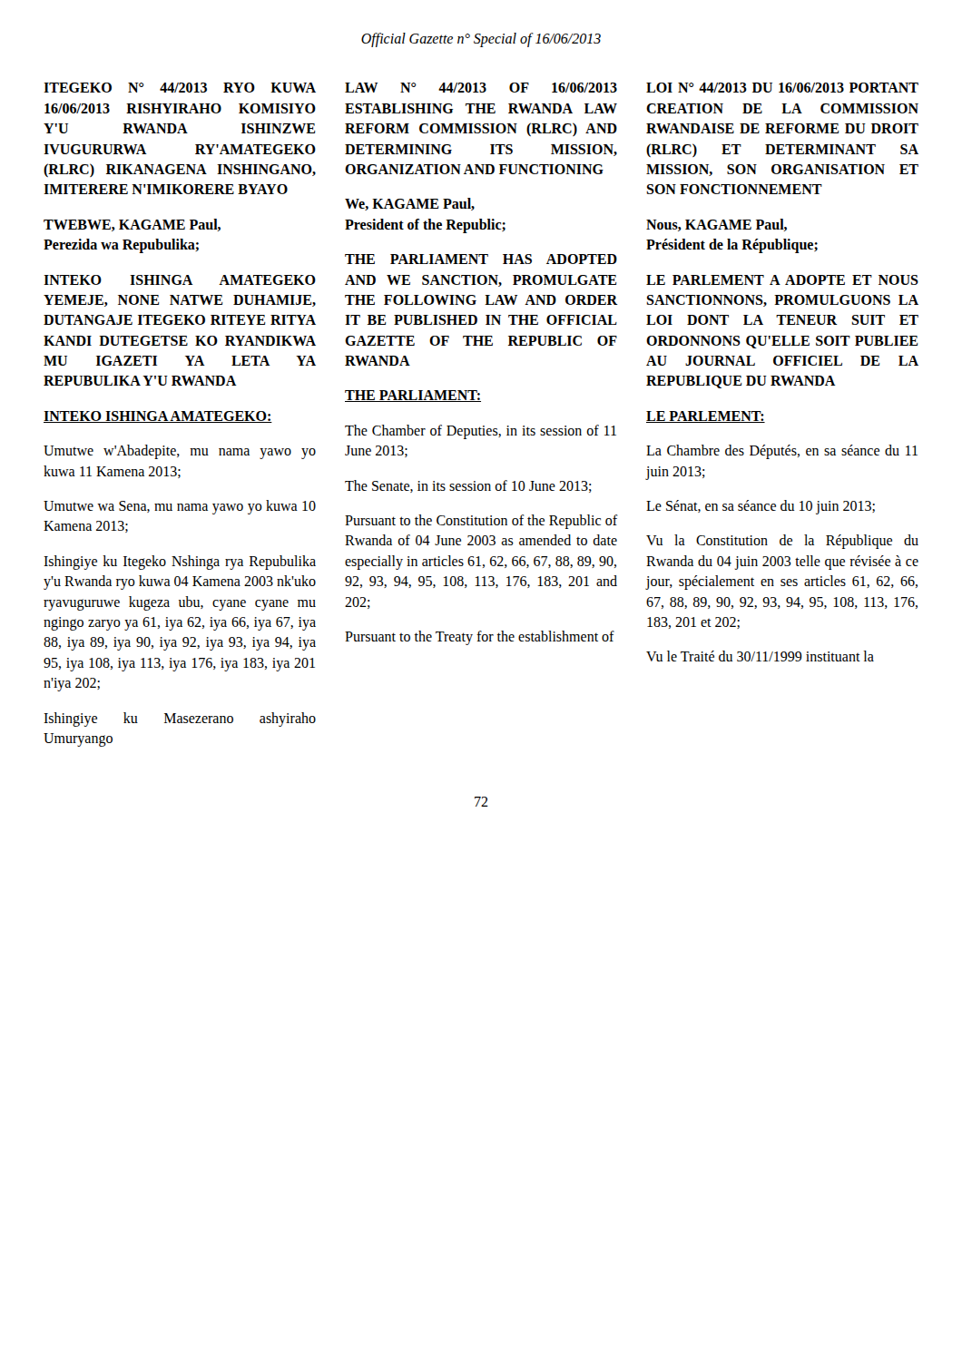Official Gazette n° Special of 16/06/2013
| ITEGEKO N° 44/2013 RYO KUWA 16/06/2013 RISHYIRAHO KOMISIYO Y'U RWANDA ISHINZWE IVUGURURWA RY'AMATEGEKO (RLRC) RIKANAGENA INSHINGANO, IMITERERE N'IMIKORERE BYAYO TWEBWE, KAGAME Paul, Perezida wa Repubulika; INTEKO ISHINGA AMATEGEKO YEMEJE, NONE NATWE DUHAMIJE, DUTANGAJE ITEGEKO RITEYE RITYA KANDI DUTEGETSE KO RYANDIKWA MU IGAZETI YA LETA YA REPUBULIKA Y'U RWANDA INTEKO ISHINGA AMATEGEKO: Umutwe w'Abadepite, mu nama yawo yo kuwa 11 Kamena 2013; Umutwe wa Sena, mu nama yawo yo kuwa 10 Kamena 2013; Ishingiye ku Itegeko Nshinga rya Repubulika y'u Rwanda ryo kuwa 04 Kamena 2003 nk'uko ryavuguruwe kugeza ubu, cyane cyane mu ngingo zaryo ya 61, iya 62, iya 66, iya 67, iya 88, iya 89, iya 90, iya 92, iya 93, iya 94, iya 95, iya 108, iya 113, iya 176, iya 183, iya 201 n'iya 202; Ishingiye ku Masezerano ashyiraho Umuryango | LAW N° 44/2013 OF 16/06/2013 ESTABLISHING THE RWANDA LAW REFORM COMMISSION (RLRC) AND DETERMINING ITS MISSION, ORGANIZATION AND FUNCTIONING We, KAGAME Paul, President of the Republic; THE PARLIAMENT HAS ADOPTED AND WE SANCTION, PROMULGATE THE FOLLOWING LAW AND ORDER IT BE PUBLISHED IN THE OFFICIAL GAZETTE OF THE REPUBLIC OF RWANDA THE PARLIAMENT: The Chamber of Deputies, in its session of 11 June 2013; The Senate, in its session of 10 June 2013; Pursuant to the Constitution of the Republic of Rwanda of 04 June 2003 as amended to date especially in articles 61, 62, 66, 67, 88, 89, 90, 92, 93, 94, 95, 108, 113, 176, 183, 201 and 202; Pursuant to the Treaty for the establishment of | LOI N° 44/2013 DU 16/06/2013 PORTANT CREATION DE LA COMMISSION RWANDAISE DE REFORME DU DROIT (RLRC) ET DETERMINANT SA MISSION, SON ORGANISATION ET SON FONCTIONNEMENT Nous, KAGAME Paul, Président de la République; LE PARLEMENT A ADOPTE ET NOUS SANCTIONNONS, PROMULGUONS LA LOI DONT LA TENEUR SUIT ET ORDONNONS QU'ELLE SOIT PUBLIEE AU JOURNAL OFFICIEL DE LA REPUBLIQUE DU RWANDA LE PARLEMENT: La Chambre des Députés, en sa séance du 11 juin 2013; Le Sénat, en sa séance du 10 juin 2013; Vu la Constitution de la République du Rwanda du 04 juin 2003 telle que révisée à ce jour, spécialement en ses articles 61, 62, 66, 67, 88, 89, 90, 92, 93, 94, 95, 108, 113, 176, 183, 201 et 202; Vu le Traité du 30/11/1999 instituant la |
72